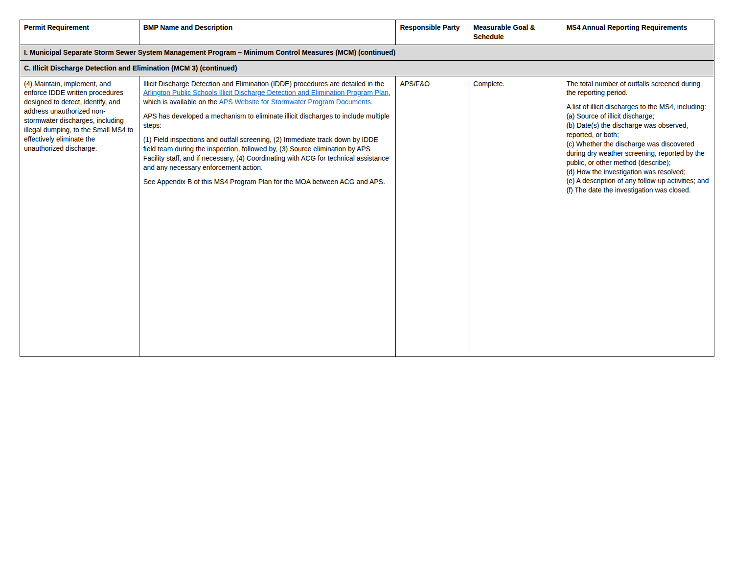| Permit Requirement | BMP Name and Description | Responsible Party | Measurable Goal & Schedule | MS4 Annual Reporting Requirements |
| --- | --- | --- | --- | --- |
| I. Municipal Separate Storm Sewer System Management Program – Minimum Control Measures (MCM) (continued) |
| C. Illicit Discharge Detection and Elimination (MCM 3) (continued) |
| (4) Maintain, implement, and enforce IDDE written procedures designed to detect, identify, and address unauthorized non-stormwater discharges, including illegal dumping, to the Small MS4 to effectively eliminate the unauthorized discharge. | Illicit Discharge Detection and Elimination (IDDE) procedures are detailed in the Arlington Public Schools Illicit Discharge Detection and Elimination Program Plan , which is available on the APS Website for Stormwater Program Documents. APS has developed a mechanism to eliminate illicit discharges to include multiple steps: (1) Field inspections and outfall screening, (2) Immediate track down by IDDE field team during the inspection, followed by, (3) Source elimination by APS Facility staff, and if necessary, (4) Coordinating with ACG for technical assistance and any necessary enforcement action. See Appendix B of this MS4 Program Plan for the MOA between ACG and APS. | APS/F&O | Complete. | The total number of outfalls screened during the reporting period. A list of illicit discharges to the MS4, including: (a) Source of illicit discharge; (b) Date(s) the discharge was observed, reported, or both; (c) Whether the discharge was discovered during dry weather screening, reported by the public, or other method (describe); (d) How the investigation was resolved; (e) A description of any follow-up activities; and (f) The date the investigation was closed. |